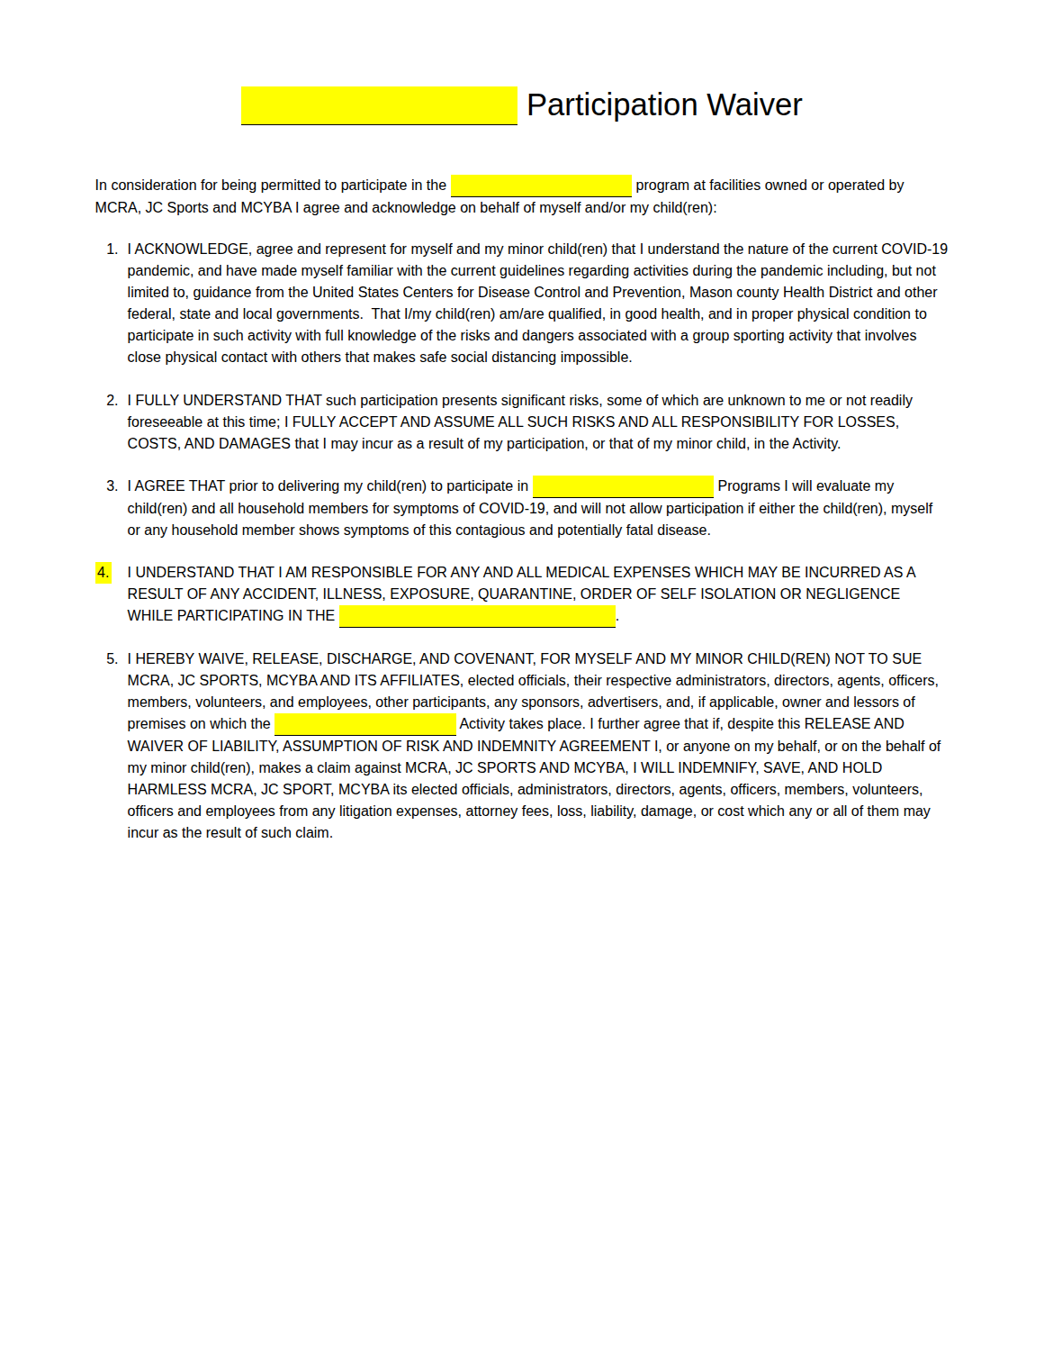Participation Waiver
In consideration for being permitted to participate in the program at facilities owned or operated by MCRA, JC Sports and MCYBA I agree and acknowledge on behalf of myself and/or my child(ren):
I ACKNOWLEDGE, agree and represent for myself and my minor child(ren) that I understand the nature of the current COVID-19 pandemic, and have made myself familiar with the current guidelines regarding activities during the pandemic including, but not limited to, guidance from the United States Centers for Disease Control and Prevention, Mason county Health District and other federal, state and local governments. That I/my child(ren) am/are qualified, in good health, and in proper physical condition to participate in such activity with full knowledge of the risks and dangers associated with a group sporting activity that involves close physical contact with others that makes safe social distancing impossible.
I FULLY UNDERSTAND THAT such participation presents significant risks, some of which are unknown to me or not readily foreseeable at this time; I FULLY ACCEPT AND ASSUME ALL SUCH RISKS AND ALL RESPONSIBILITY FOR LOSSES, COSTS, AND DAMAGES that I may incur as a result of my participation, or that of my minor child, in the Activity.
I AGREE THAT prior to delivering my child(ren) to participate in Programs I will evaluate my child(ren) and all household members for symptoms of COVID-19, and will not allow participation if either the child(ren), myself or any household member shows symptoms of this contagious and potentially fatal disease.
4. I UNDERSTAND THAT I AM RESPONSIBLE FOR ANY AND ALL MEDICAL EXPENSES WHICH MAY BE INCURRED AS A RESULT OF ANY ACCIDENT, ILLNESS, EXPOSURE, QUARANTINE, ORDER OF SELF ISOLATION OR NEGLIGENCE WHILE PARTICIPATING IN THE .
I HEREBY WAIVE, RELEASE, DISCHARGE, AND COVENANT, FOR MYSELF AND MY MINOR CHILD(REN) NOT TO SUE MCRA, JC SPORTS, MCYBA AND ITS AFFILIATES, elected officials, their respective administrators, directors, agents, officers, members, volunteers, and employees, other participants, any sponsors, advertisers, and, if applicable, owner and lessors of premises on which the Activity takes place. I further agree that if, despite this RELEASE AND WAIVER OF LIABILITY, ASSUMPTION OF RISK AND INDEMNITY AGREEMENT I, or anyone on my behalf, or on the behalf of my minor child(ren), makes a claim against MCRA, JC SPORTS AND MCYBA, I WILL INDEMNIFY, SAVE, AND HOLD HARMLESS MCRA, JC SPORT, MCYBA its elected officials, administrators, directors, agents, officers, members, volunteers, officers and employees from any litigation expenses, attorney fees, loss, liability, damage, or cost which any or all of them may incur as the result of such claim.